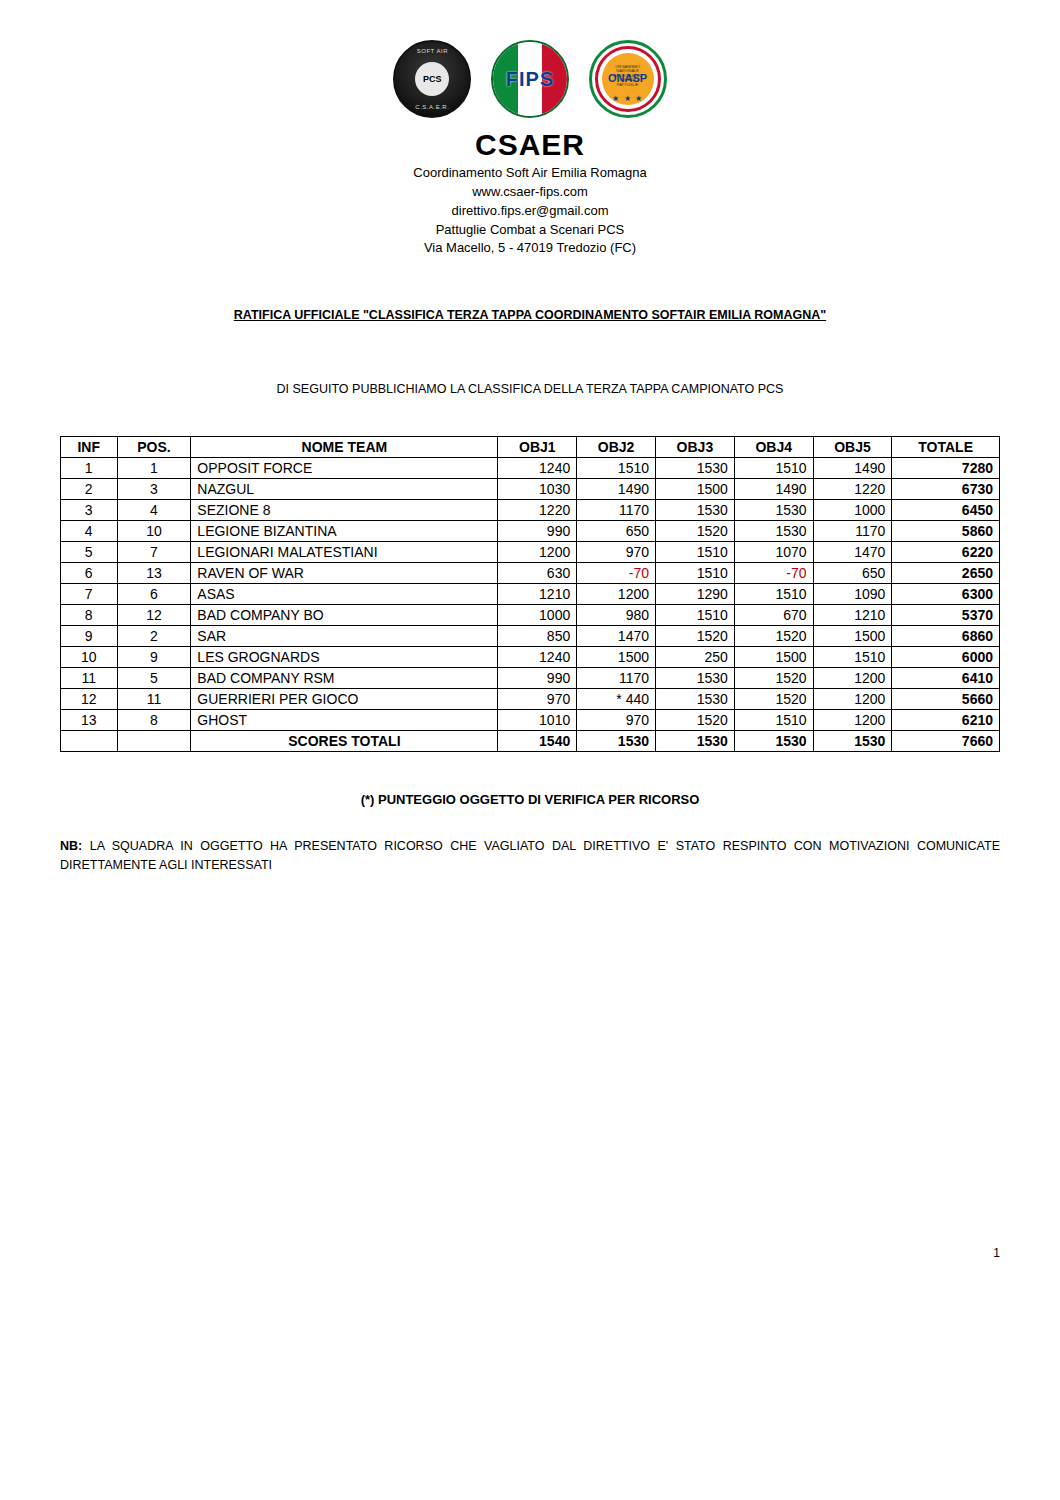SOFT AIR
PCS
C.S.A.E.R.
FIPS
ORGANISMO
NAZIONALE
ASSOCIAZIONI
SOFTAIR
PATTUGLIE
ONASP
★ ★ ★
CSAER
Coordinamento Soft Air Emilia Romagna
www.csaer-fips.com
direttivo.fips.er@gmail.com
Pattuglie Combat a Scenari PCS
Via Macello, 5 - 47019 Tredozio (FC)
RATIFICA UFFICIALE "CLASSIFICA TERZA TAPPA COORDINAMENTO SOFTAIR EMILIA ROMAGNA"
DI SEGUITO PUBBLICHIAMO LA CLASSIFICA DELLA TERZA TAPPA CAMPIONATO PCS
| INF | POS. | NOME TEAM | OBJ1 | OBJ2 | OBJ3 | OBJ4 | OBJ5 | TOTALE |
| --- | --- | --- | --- | --- | --- | --- | --- | --- |
| 1 | 1 | OPPOSIT FORCE | 1240 | 1510 | 1530 | 1510 | 1490 | 7280 |
| 2 | 3 | NAZGUL | 1030 | 1490 | 1500 | 1490 | 1220 | 6730 |
| 3 | 4 | SEZIONE 8 | 1220 | 1170 | 1530 | 1530 | 1000 | 6450 |
| 4 | 10 | LEGIONE BIZANTINA | 990 | 650 | 1520 | 1530 | 1170 | 5860 |
| 5 | 7 | LEGIONARI MALATESTIANI | 1200 | 970 | 1510 | 1070 | 1470 | 6220 |
| 6 | 13 | RAVEN OF WAR | 630 | -70 | 1510 | -70 | 650 | 2650 |
| 7 | 6 | ASAS | 1210 | 1200 | 1290 | 1510 | 1090 | 6300 |
| 8 | 12 | BAD COMPANY BO | 1000 | 980 | 1510 | 670 | 1210 | 5370 |
| 9 | 2 | SAR | 850 | 1470 | 1520 | 1520 | 1500 | 6860 |
| 10 | 9 | LES GROGNARDS | 1240 | 1500 | 250 | 1500 | 1510 | 6000 |
| 11 | 5 | BAD COMPANY RSM | 990 | 1170 | 1530 | 1520 | 1200 | 6410 |
| 12 | 11 | GUERRIERI PER GIOCO | 970 | * 440 | 1530 | 1520 | 1200 | 5660 |
| 13 | 8 | GHOST | 1010 | 970 | 1520 | 1510 | 1200 | 6210 |
| | | SCORES TOTALI | 1540 | 1530 | 1530 | 1530 | 1530 | 7660 |
(*) PUNTEGGIO OGGETTO DI VERIFICA PER RICORSO
NB: LA SQUADRA IN OGGETTO HA PRESENTATO RICORSO CHE VAGLIATO DAL DIRETTIVO E' STATO RESPINTO CON MOTIVAZIONI COMUNICATE DIRETTAMENTE AGLI INTERESSATI
1